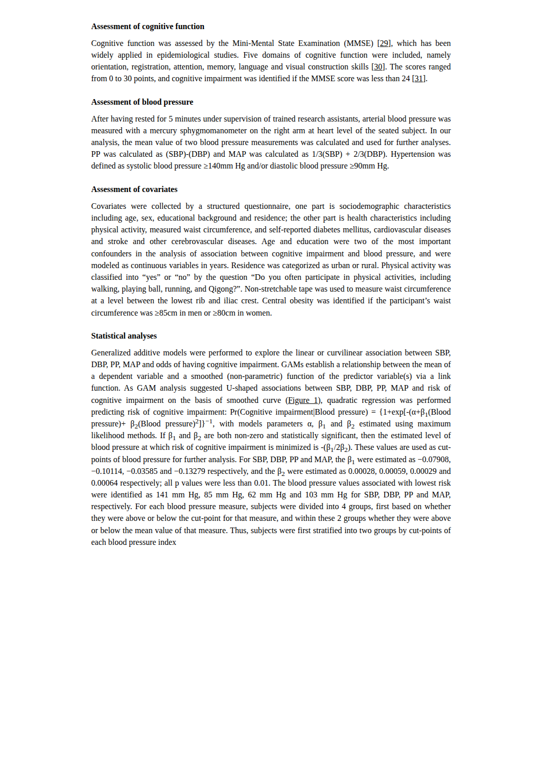Assessment of cognitive function
Cognitive function was assessed by the Mini-Mental State Examination (MMSE) [29], which has been widely applied in epidemiological studies. Five domains of cognitive function were included, namely orientation, registration, attention, memory, language and visual construction skills [30]. The scores ranged from 0 to 30 points, and cognitive impairment was identified if the MMSE score was less than 24 [31].
Assessment of blood pressure
After having rested for 5 minutes under supervision of trained research assistants, arterial blood pressure was measured with a mercury sphygmomanometer on the right arm at heart level of the seated subject. In our analysis, the mean value of two blood pressure measurements was calculated and used for further analyses. PP was calculated as (SBP)-(DBP) and MAP was calculated as 1/3(SBP) + 2/3(DBP). Hypertension was defined as systolic blood pressure ≥140mm Hg and/or diastolic blood pressure ≥90mm Hg.
Assessment of covariates
Covariates were collected by a structured questionnaire, one part is sociodemographic characteristics including age, sex, educational background and residence; the other part is health characteristics including physical activity, measured waist circumference, and self-reported diabetes mellitus, cardiovascular diseases and stroke and other cerebrovascular diseases. Age and education were two of the most important confounders in the analysis of association between cognitive impairment and blood pressure, and were modeled as continuous variables in years. Residence was categorized as urban or rural. Physical activity was classified into “yes” or “no” by the question “Do you often participate in physical activities, including walking, playing ball, running, and Qigong?”. Non-stretchable tape was used to measure waist circumference at a level between the lowest rib and iliac crest. Central obesity was identified if the participant’s waist circumference was ≥85cm in men or ≥80cm in women.
Statistical analyses
Generalized additive models were performed to explore the linear or curvilinear association between SBP, DBP, PP, MAP and odds of having cognitive impairment. GAMs establish a relationship between the mean of a dependent variable and a smoothed (non-parametric) function of the predictor variable(s) via a link function. As GAM analysis suggested U-shaped associations between SBP, DBP, PP, MAP and risk of cognitive impairment on the basis of smoothed curve (Figure 1), quadratic regression was performed predicting risk of cognitive impairment: Pr(Cognitive impairment|Blood pressure) = {1+exp[-(α+β1(Blood pressure)+ β2(Blood pressure)2]}−1, with models parameters α, β1 and β2 estimated using maximum likelihood methods. If β1 and β2 are both non-zero and statistically significant, then the estimated level of blood pressure at which risk of cognitive impairment is minimized is -(β1/2β2). These values are used as cut-points of blood pressure for further analysis. For SBP, DBP, PP and MAP, the β1 were estimated as −0.07908, −0.10114, −0.03585 and −0.13279 respectively, and the β2 were estimated as 0.00028, 0.00059, 0.00029 and 0.00064 respectively; all p values were less than 0.01. The blood pressure values associated with lowest risk were identified as 141 mm Hg, 85 mm Hg, 62 mm Hg and 103 mm Hg for SBP, DBP, PP and MAP, respectively. For each blood pressure measure, subjects were divided into 4 groups, first based on whether they were above or below the cut-point for that measure, and within these 2 groups whether they were above or below the mean value of that measure. Thus, subjects were first stratified into two groups by cut-points of each blood pressure index